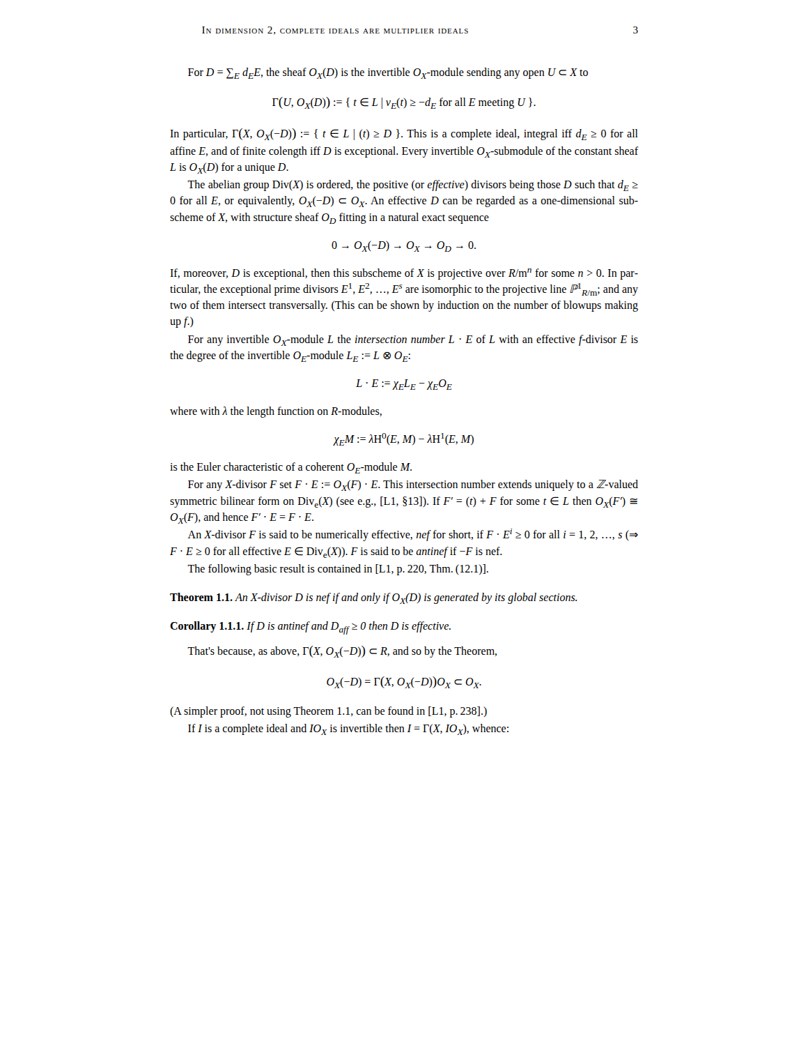In dimension 2, complete ideals are multiplier ideals 3
For D = ∑E dEE, the sheaf OX(D) is the invertible OX-module sending any open U ⊂ X to
Γ(U, OX(D)) := { t ∈ L | vE(t) ≥ −dE for all E meeting U }.
In particular, Γ(X, OX(−D)) := { t ∈ L | (t) ≥ D }. This is a complete ideal, integral iff dE ≥ 0 for all affine E, and of finite colength iff D is exceptional. Every invertible OX-submodule of the constant sheaf L is OX(D) for a unique D.
The abelian group Div(X) is ordered, the positive (or effective) divisors being those D such that dE ≥ 0 for all E, or equivalently, OX(−D) ⊂ OX. An effective D can be regarded as a one-dimensional subscheme of X, with structure sheaf OD fitting in a natural exact sequence
0 → OX(−D) → OX → OD → 0.
If, moreover, D is exceptional, then this subscheme of X is projective over R/mn for some n > 0. In particular, the exceptional prime divisors E1, E2, …, Es are isomorphic to the projective line ℙ1R/m; and any two of them intersect transversally. (This can be shown by induction on the number of blowups making up f.)
For any invertible OX-module L the intersection number L · E of L with an effective f-divisor E is the degree of the invertible OE-module LE := L ⊗ OE:
L · E := χE LE − χE OE
where with λ the length function on R-modules,
χE M := λ H0(E, M) − λ H1(E, M)
is the Euler characteristic of a coherent OE-module M.
For any X-divisor F set F · E := OX(F) · E. This intersection number extends uniquely to a ℤ-valued symmetric bilinear form on Dive(X) (see e.g., [L1, §13]). If F′ = (t) + F for some t ∈ L then OX(F′) ≅ OX(F), and hence F′ · E = F · E.
An X-divisor F is said to be numerically effective, nef for short, if F · Ei ≥ 0 for all i = 1, 2, …, s (⇒ F · E ≥ 0 for all effective E ∈ Dive(X)). F is said to be antinef if −F is nef.
The following basic result is contained in [L1, p. 220, Thm. (12.1)].
Theorem 1.1. An X-divisor D is nef if and only if OX(D) is generated by its global sections.
Corollary 1.1.1. If D is antinef and Daff ≥ 0 then D is effective.
That's because, as above, Γ(X, OX(−D)) ⊂ R, and so by the Theorem,
OX(−D) = Γ(X, OX(−D))OX ⊂ OX.
(A simpler proof, not using Theorem 1.1, can be found in [L1, p. 238].)
If I is a complete ideal and IOX is invertible then I = Γ(X, IOX), whence: